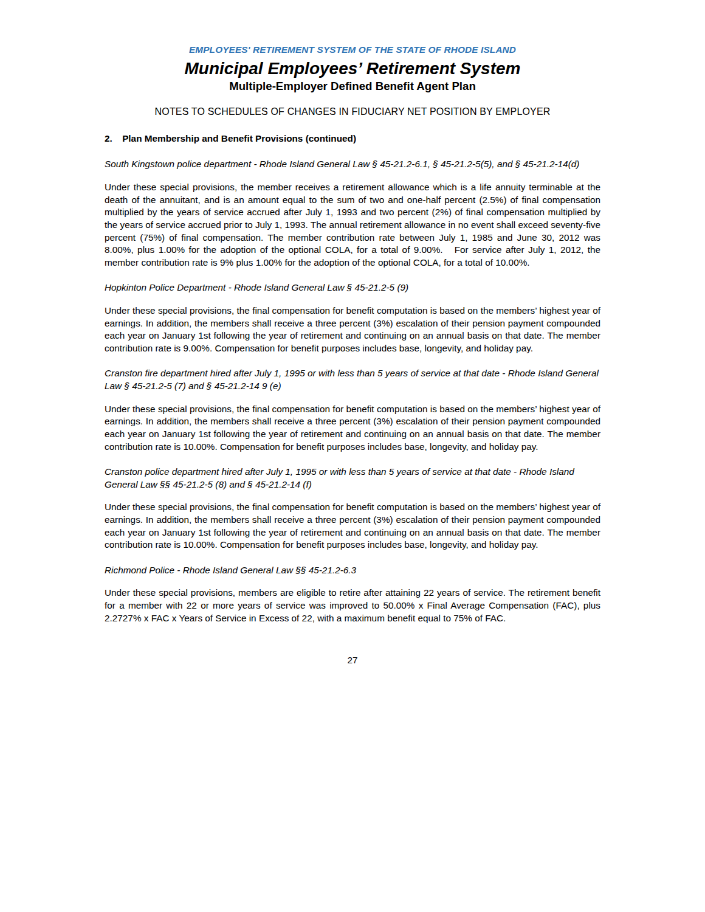EMPLOYEES' RETIREMENT SYSTEM OF THE STATE OF RHODE ISLAND
Municipal Employees’ Retirement System
Multiple-Employer Defined Benefit Agent Plan
NOTES TO SCHEDULES OF CHANGES IN FIDUCIARY NET POSITION BY EMPLOYER
2. Plan Membership and Benefit Provisions (continued)
South Kingstown police department - Rhode Island General Law § 45-21.2-6.1, § 45-21.2-5(5), and § 45-21.2-14(d)
Under these special provisions, the member receives a retirement allowance which is a life annuity terminable at the death of the annuitant, and is an amount equal to the sum of two and one-half percent (2.5%) of final compensation multiplied by the years of service accrued after July 1, 1993 and two percent (2%) of final compensation multiplied by the years of service accrued prior to July 1, 1993. The annual retirement allowance in no event shall exceed seventy-five percent (75%) of final compensation. The member contribution rate between July 1, 1985 and June 30, 2012 was 8.00%, plus 1.00% for the adoption of the optional COLA, for a total of 9.00%. For service after July 1, 2012, the member contribution rate is 9% plus 1.00% for the adoption of the optional COLA, for a total of 10.00%.
Hopkinton Police Department - Rhode Island General Law § 45-21.2-5 (9)
Under these special provisions, the final compensation for benefit computation is based on the members’ highest year of earnings. In addition, the members shall receive a three percent (3%) escalation of their pension payment compounded each year on January 1st following the year of retirement and continuing on an annual basis on that date. The member contribution rate is 9.00%. Compensation for benefit purposes includes base, longevity, and holiday pay.
Cranston fire department hired after July 1, 1995 or with less than 5 years of service at that date - Rhode Island General Law § 45-21.2-5 (7) and § 45-21.2-14 9 (e)
Under these special provisions, the final compensation for benefit computation is based on the members’ highest year of earnings. In addition, the members shall receive a three percent (3%) escalation of their pension payment compounded each year on January 1st following the year of retirement and continuing on an annual basis on that date. The member contribution rate is 10.00%. Compensation for benefit purposes includes base, longevity, and holiday pay.
Cranston police department hired after July 1, 1995 or with less than 5 years of service at that date - Rhode Island General Law §§ 45-21.2-5 (8) and § 45-21.2-14 (f)
Under these special provisions, the final compensation for benefit computation is based on the members’ highest year of earnings. In addition, the members shall receive a three percent (3%) escalation of their pension payment compounded each year on January 1st following the year of retirement and continuing on an annual basis on that date. The member contribution rate is 10.00%. Compensation for benefit purposes includes base, longevity, and holiday pay.
Richmond Police - Rhode Island General Law §§ 45-21.2-6.3
Under these special provisions, members are eligible to retire after attaining 22 years of service. The retirement benefit for a member with 22 or more years of service was improved to 50.00% x Final Average Compensation (FAC), plus 2.2727% x FAC x Years of Service in Excess of 22, with a maximum benefit equal to 75% of FAC.
27